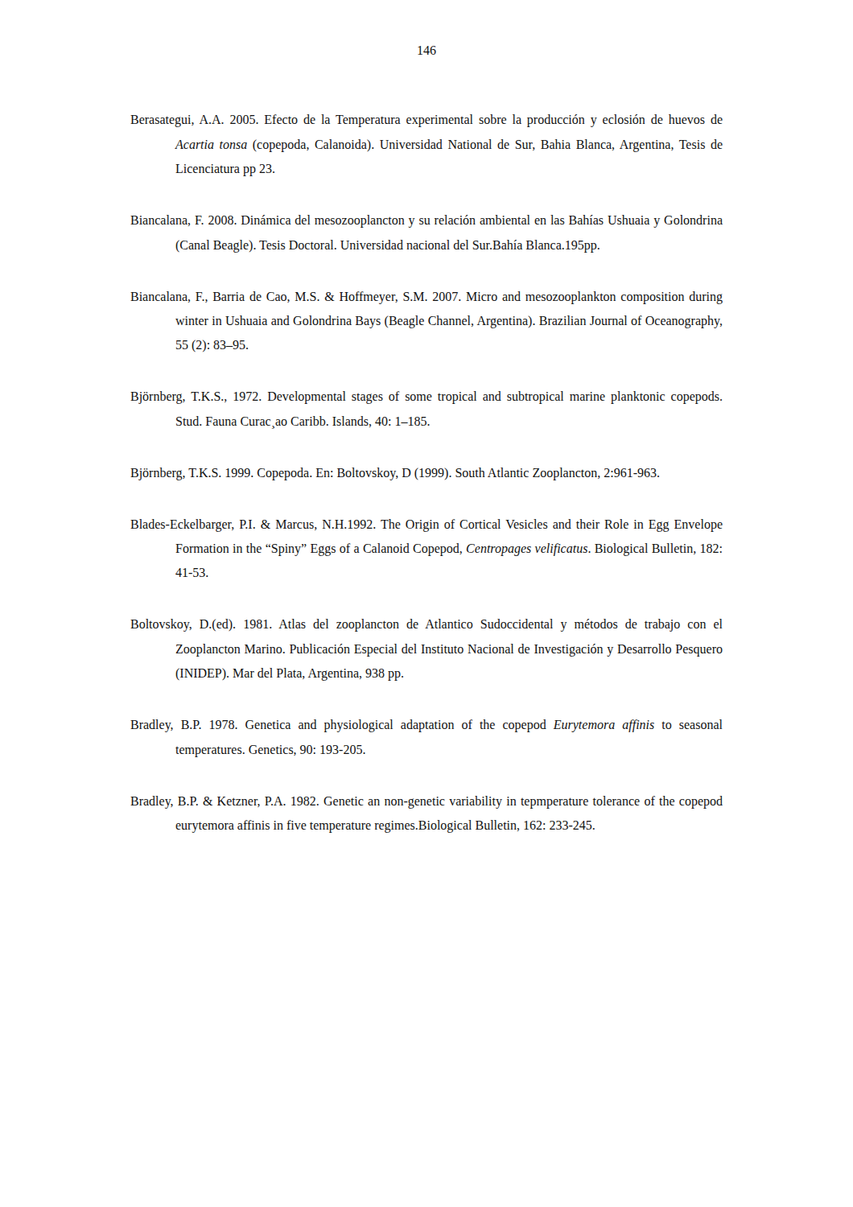146
Berasategui, A.A. 2005. Efecto de la Temperatura experimental sobre la producción y eclosión de huevos de Acartia tonsa (copepoda, Calanoida). Universidad National de Sur, Bahia Blanca, Argentina, Tesis de Licenciatura pp 23.
Biancalana, F. 2008. Dinámica del mesozooplancton y su relación ambiental en las Bahías Ushuaia y Golondrina (Canal Beagle). Tesis Doctoral. Universidad nacional del Sur.Bahía Blanca.195pp.
Biancalana, F., Barria de Cao, M.S. & Hoffmeyer, S.M. 2007. Micro and mesozooplankton composition during winter in Ushuaia and Golondrina Bays (Beagle Channel, Argentina). Brazilian Journal of Oceanography, 55 (2): 83–95.
Björnberg, T.K.S., 1972. Developmental stages of some tropical and subtropical marine planktonic copepods. Stud. Fauna Curac¸ao Caribb. Islands, 40: 1–185.
Björnberg, T.K.S. 1999. Copepoda. En: Boltovskoy, D (1999). South Atlantic Zooplancton, 2:961-963.
Blades-Eckelbarger, P.I. & Marcus, N.H.1992. The Origin of Cortical Vesicles and their Role in Egg Envelope Formation in the “Spiny” Eggs of a Calanoid Copepod, Centropages velificatus. Biological Bulletin, 182: 41-53.
Boltovskoy, D.(ed). 1981. Atlas del zooplancton de Atlantico Sudoccidental y métodos de trabajo con el Zooplancton Marino. Publicación Especial del Instituto Nacional de Investigación y Desarrollo Pesquero (INIDEP). Mar del Plata, Argentina, 938 pp.
Bradley, B.P. 1978. Genetica and physiological adaptation of the copepod Eurytemora affinis to seasonal temperatures. Genetics, 90: 193-205.
Bradley, B.P. & Ketzner, P.A. 1982. Genetic an non-genetic variability in tepmperature tolerance of the copepod eurytemora affinis in five temperature regimes.Biological Bulletin, 162: 233-245.